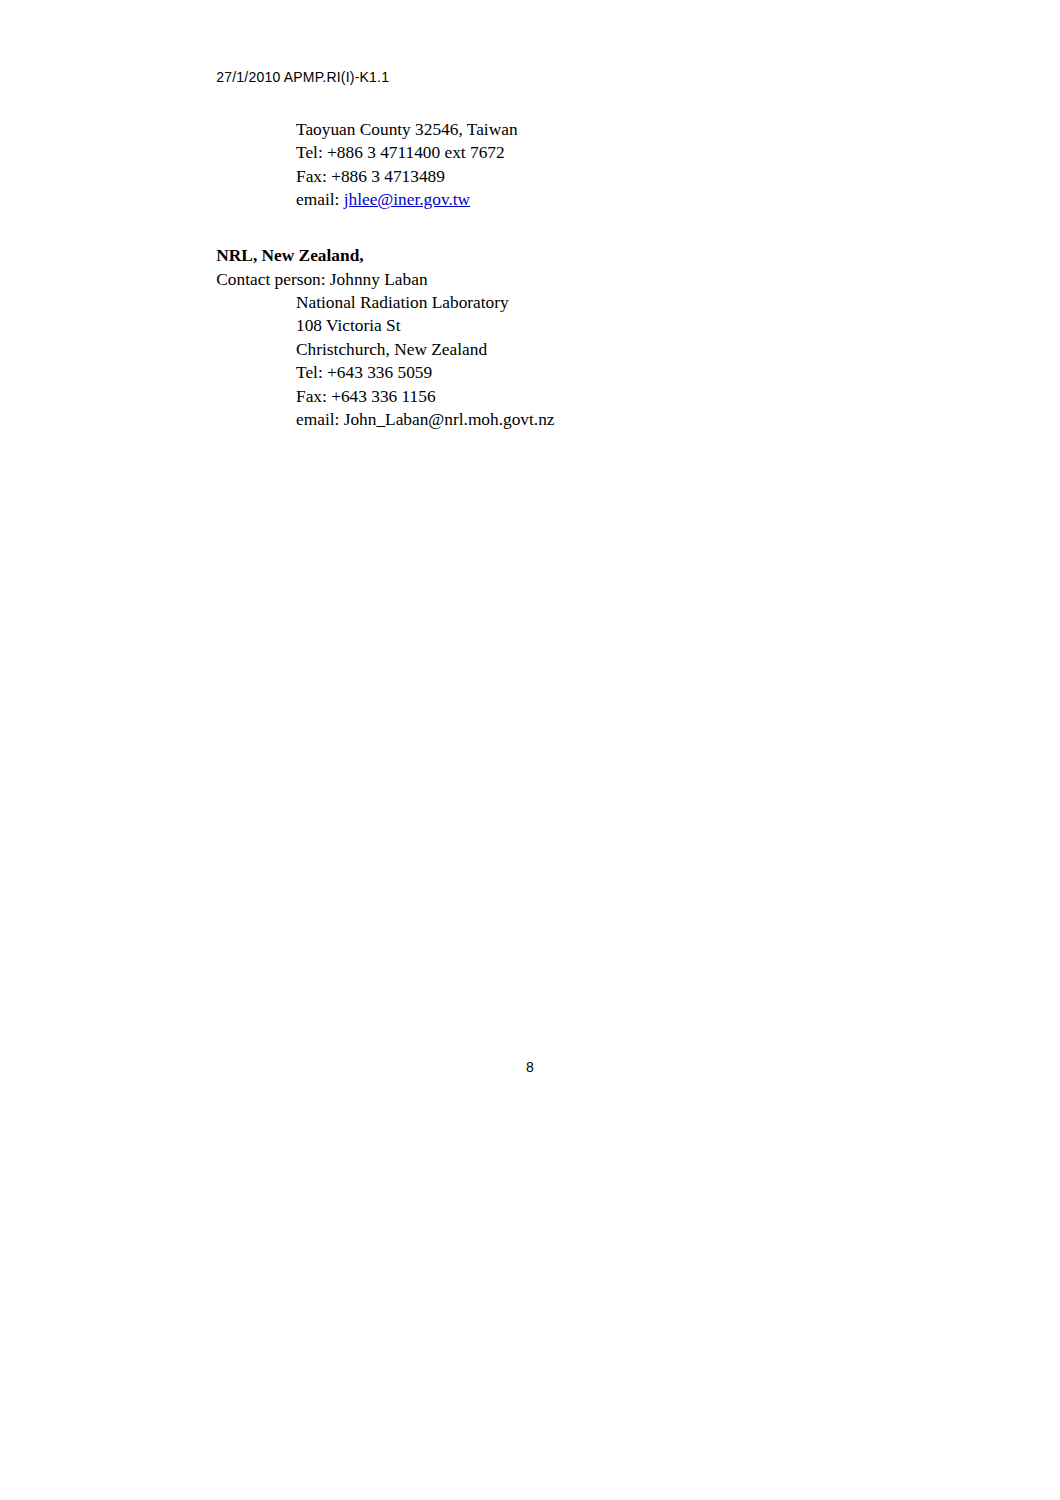27/1/2010 APMP.RI(I)-K1.1
Taoyuan County 32546, Taiwan
Tel: +886 3 4711400 ext 7672
Fax: +886 3 4713489
email: jhlee@iner.gov.tw
NRL, New Zealand,
Contact person: Johnny Laban
National Radiation Laboratory
108 Victoria St
Christchurch, New Zealand
Tel: +643 336 5059
Fax: +643 336 1156
email: John_Laban@nrl.moh.govt.nz
8